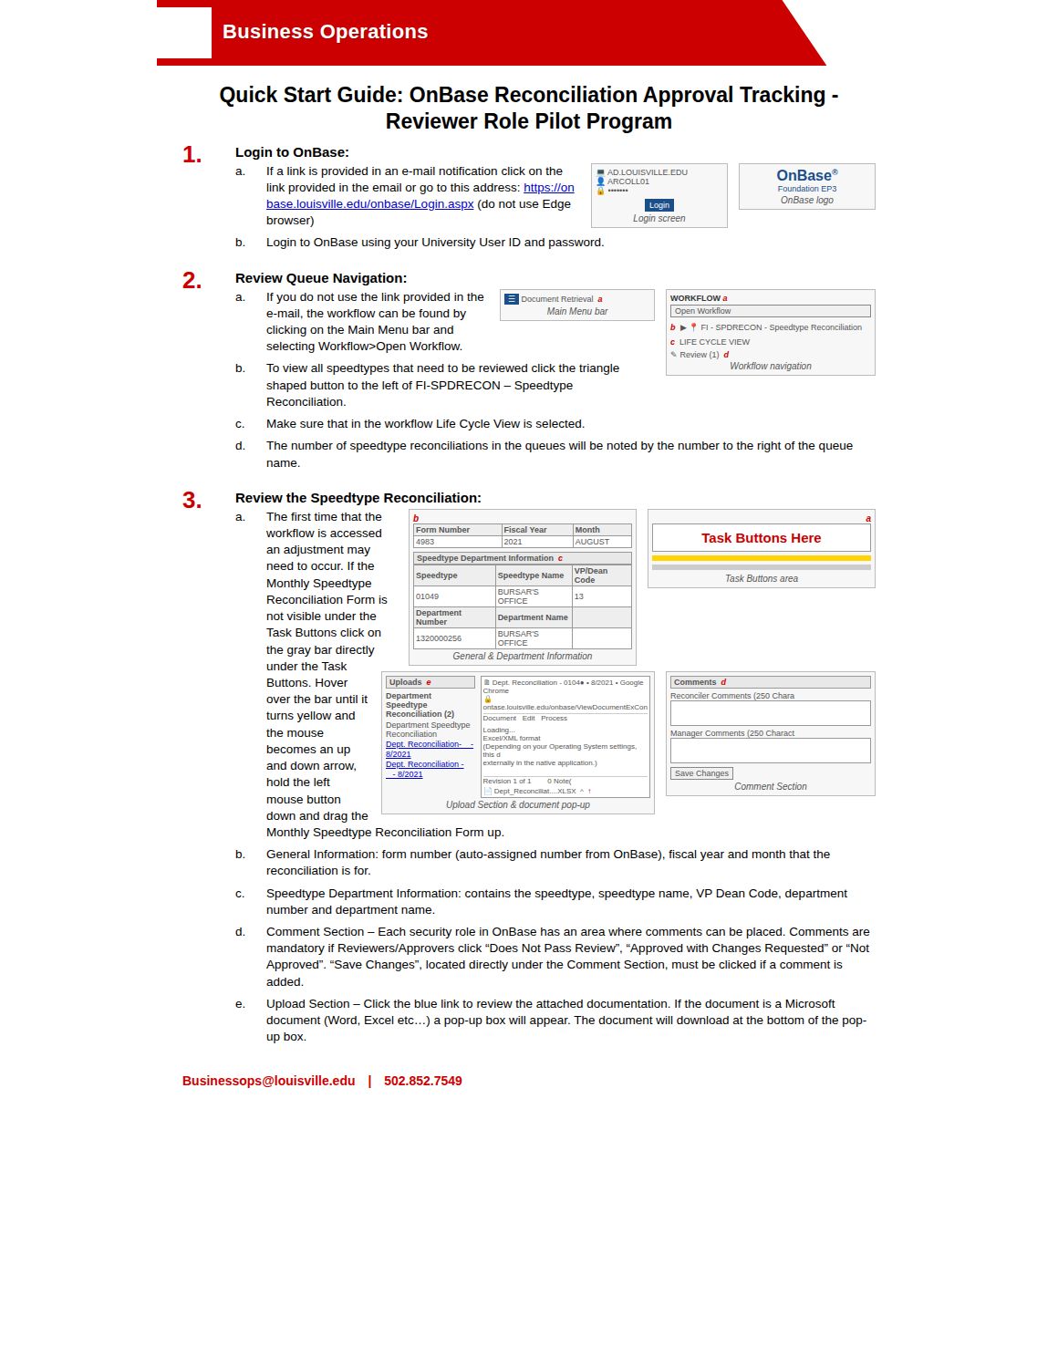Business Operations
Quick Start Guide: OnBase Reconciliation Approval Tracking - Reviewer Role Pilot Program
Login to OnBase:
OnBase®
Foundation EP3
OnBase logo
💻 AD.LOUISVILLE.EDU
👤 ARCOLL01
🔒 •••••••
Login
Login screen
If a link is provided in an e-mail notification click on the link provided in the email or go to this address: https://onbase.louisville.edu/onbase/Login.aspx (do not use Edge browser)
Login to OnBase using your University User ID and password.
Review Queue Navigation:
WORKFLOW a
Open Workflow
b ▶ 📍 FI - SPDRECON - Speedtype Reconciliation
c LIFE CYCLE VIEW
✎ Review (1) d
Workflow navigation
☰ Document Retrieval a
Main Menu bar
If you do not use the link provided in the e-mail, the workflow can be found by clicking on the Main Menu bar and selecting Workflow>Open Workflow.
To view all speedtypes that need to be reviewed click the triangle shaped button to the left of FI-SPDRECON – Speedtype Reconciliation.
Make sure that in the workflow Life Cycle View is selected.
The number of speedtype reconciliations in the queues will be noted by the number to the right of the queue name.
Review the Speedtype Reconciliation:
a
Task Buttons Here
Task Buttons area
b
| Form Number | Fiscal Year | Month |
| --- | --- | --- |
| 4983 | 2021 | AUGUST |
Speedtype Department Information c
| Speedtype | Speedtype Name | VP/Dean Code |
| --- | --- | --- |
| 01049 | BURSAR'S OFFICE | 13 |
| Department Number | Department Name | |
| 1320000256 | BURSAR'S OFFICE | |
General & Department Information
Comments d
Reconciler Comments (250 Chara
Manager Comments (250 Charact
Save Changes
Comment Section
Uploads e
Department Speedtype Reconciliation (2)
Department Speedtype Reconciliation
Dept. Reconciliation- - 8/2021
Dept. Reconciliation - - 8/2021
🗎 Dept. Reconciliation - 0104● • 8/2021 • Google Chrome
🔒 ontase.louisville.edu/onbase/ViewDocumentExCon
Document Edit Process
Loading...
Excel/XML format
(Depending on your Operating System settings, this d
externally in the native application.)
Revision 1 of 1 0 Note(
📄 Dept_Reconciliat....XLSX ^ ↑
Upload Section & document pop-up
The first time that the workflow is accessed an adjustment may need to occur. If the Monthly Speedtype Reconciliation Form is not visible under the Task Buttons click on the gray bar directly under the Task Buttons. Hover over the bar until it turns yellow and the mouse becomes an up and down arrow, hold the left mouse button down and drag the Monthly Speedtype Reconciliation Form up.
General Information: form number (auto-assigned number from OnBase), fiscal year and month that the reconciliation is for.
Speedtype Department Information: contains the speedtype, speedtype name, VP Dean Code, department number and department name.
Comment Section – Each security role in OnBase has an area where comments can be placed. Comments are mandatory if Reviewers/Approvers click “Does Not Pass Review”, “Approved with Changes Requested” or “Not Approved”. “Save Changes”, located directly under the Comment Section, must be clicked if a comment is added.
Upload Section – Click the blue link to review the attached documentation. If the document is a Microsoft document (Word, Excel etc…) a pop-up box will appear. The document will download at the bottom of the pop-up box.
Businessops@louisville.edu | 502.852.7549